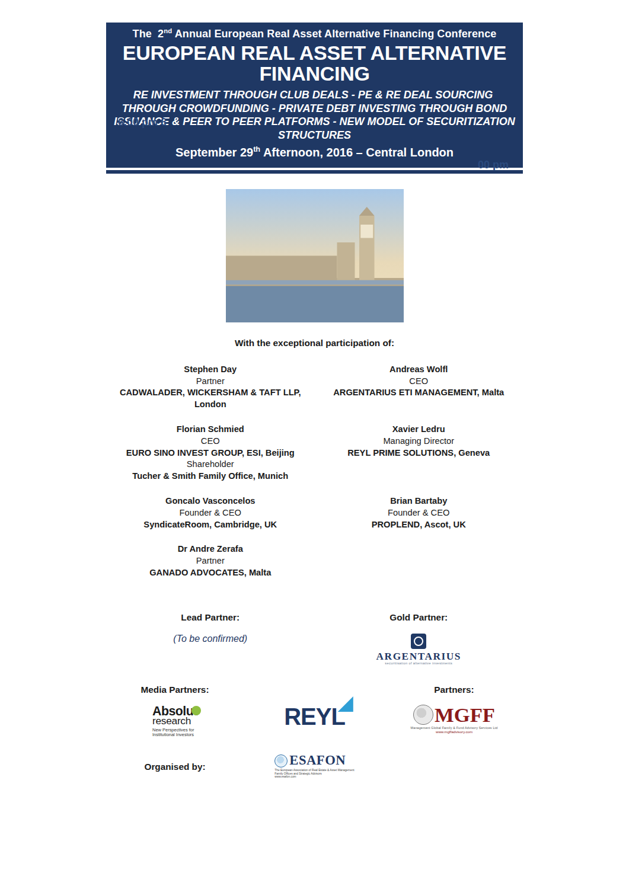The 2nd Annual European Real Asset Alternative Financing Conference
EUROPEAN REAL ASSET ALTERNATIVE FINANCING
6.00 pm 6 RE INVESTMENT THROUGH CLUB DEALS - PE & RE DEAL SOURCING THROUGH CROWDFUNDING - PRIVATE DEBT INVESTING THROUGH BOND ISSUANCE & PEER TO PEER PLATFORMS - NEW MODEL OF SECURITIZATION STRUCTURES 00 pm
September 29th Afternoon, 2016 – Central London
With the exceptional participation of:
| Stephen Day Partner CADWALADER, WICKERSHAM & TAFT LLP, London | Andreas Wolfl CEO ARGENTARIUS ETI MANAGEMENT, Malta |
| Florian Schmied CEO EURO SINO INVEST GROUP, ESI, Beijing Shareholder Tucher & Smith Family Office, Munich | Xavier Ledru Managing Director REYL PRIME SOLUTIONS, Geneva |
| Goncalo Vasconcelos Founder & CEO SyndicateRoom, Cambridge, UK | Brian Bartaby Founder & CEO PROPLEND, Ascot, UK |
| Dr Andre Zerafa Partner GANADO ADVOCATES, Malta | |
| Lead Partner: | Gold Partner: |
| (To be confirmed) | ARGENTARIUS securitisation of alternative investments |
| Media Partners: | | Partners: |
| Absolut research New Perspectives for Institutional Investors | REYL | MGFF Management Global Family & Fund Advisory Services Ltd www.mgffadvisory.com |
| Organised by: | ESAFON The European Association of Real Estate & Asset Management Family Offices and Strategic Advisors www.esafon.com | |